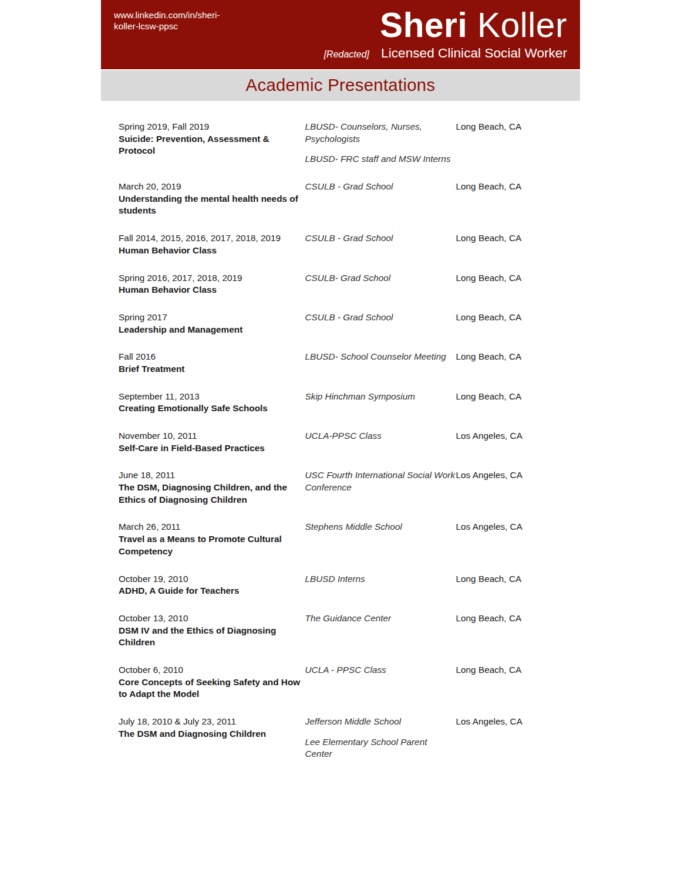www.linkedin.com/in/sheri-koller-lcsw-ppsc
[Redacted]
Sheri Koller
Licensed Clinical Social Worker
Academic Presentations
| Spring 2019, Fall 2019 Suicide: Prevention, Assessment & Protocol | LBUSD- Counselors, Nurses, Psychologists LBUSD- FRC staff and MSW Interns | Long Beach, CA |
| March 20, 2019 Understanding the mental health needs of students | CSULB - Grad School | Long Beach, CA |
| Fall 2014, 2015, 2016, 2017, 2018, 2019 Human Behavior Class | CSULB - Grad School | Long Beach, CA |
| Spring 2016, 2017, 2018, 2019 Human Behavior Class | CSULB- Grad School | Long Beach, CA |
| Spring 2017 Leadership and Management | CSULB - Grad School | Long Beach, CA |
| Fall 2016 Brief Treatment | LBUSD- School Counselor Meeting | Long Beach, CA |
| September 11, 2013 Creating Emotionally Safe Schools | Skip Hinchman Symposium | Long Beach, CA |
| November 10, 2011 Self-Care in Field-Based Practices | UCLA-PPSC Class | Los Angeles, CA |
| June 18, 2011 The DSM, Diagnosing Children, and the Ethics of Diagnosing Children | USC Fourth International Social Work Conference | Los Angeles, CA |
| March 26, 2011 Travel as a Means to Promote Cultural Competency | Stephens Middle School | Los Angeles, CA |
| October 19, 2010 ADHD, A Guide for Teachers | LBUSD Interns | Long Beach, CA |
| October 13, 2010 DSM IV and the Ethics of Diagnosing Children | The Guidance Center | Long Beach, CA |
| October 6, 2010 Core Concepts of Seeking Safety and How to Adapt the Model | UCLA - PPSC Class | Long Beach, CA |
| July 18, 2010 & July 23, 2011 The DSM and Diagnosing Children | Jefferson Middle School Lee Elementary School Parent Center | Los Angeles, CA |